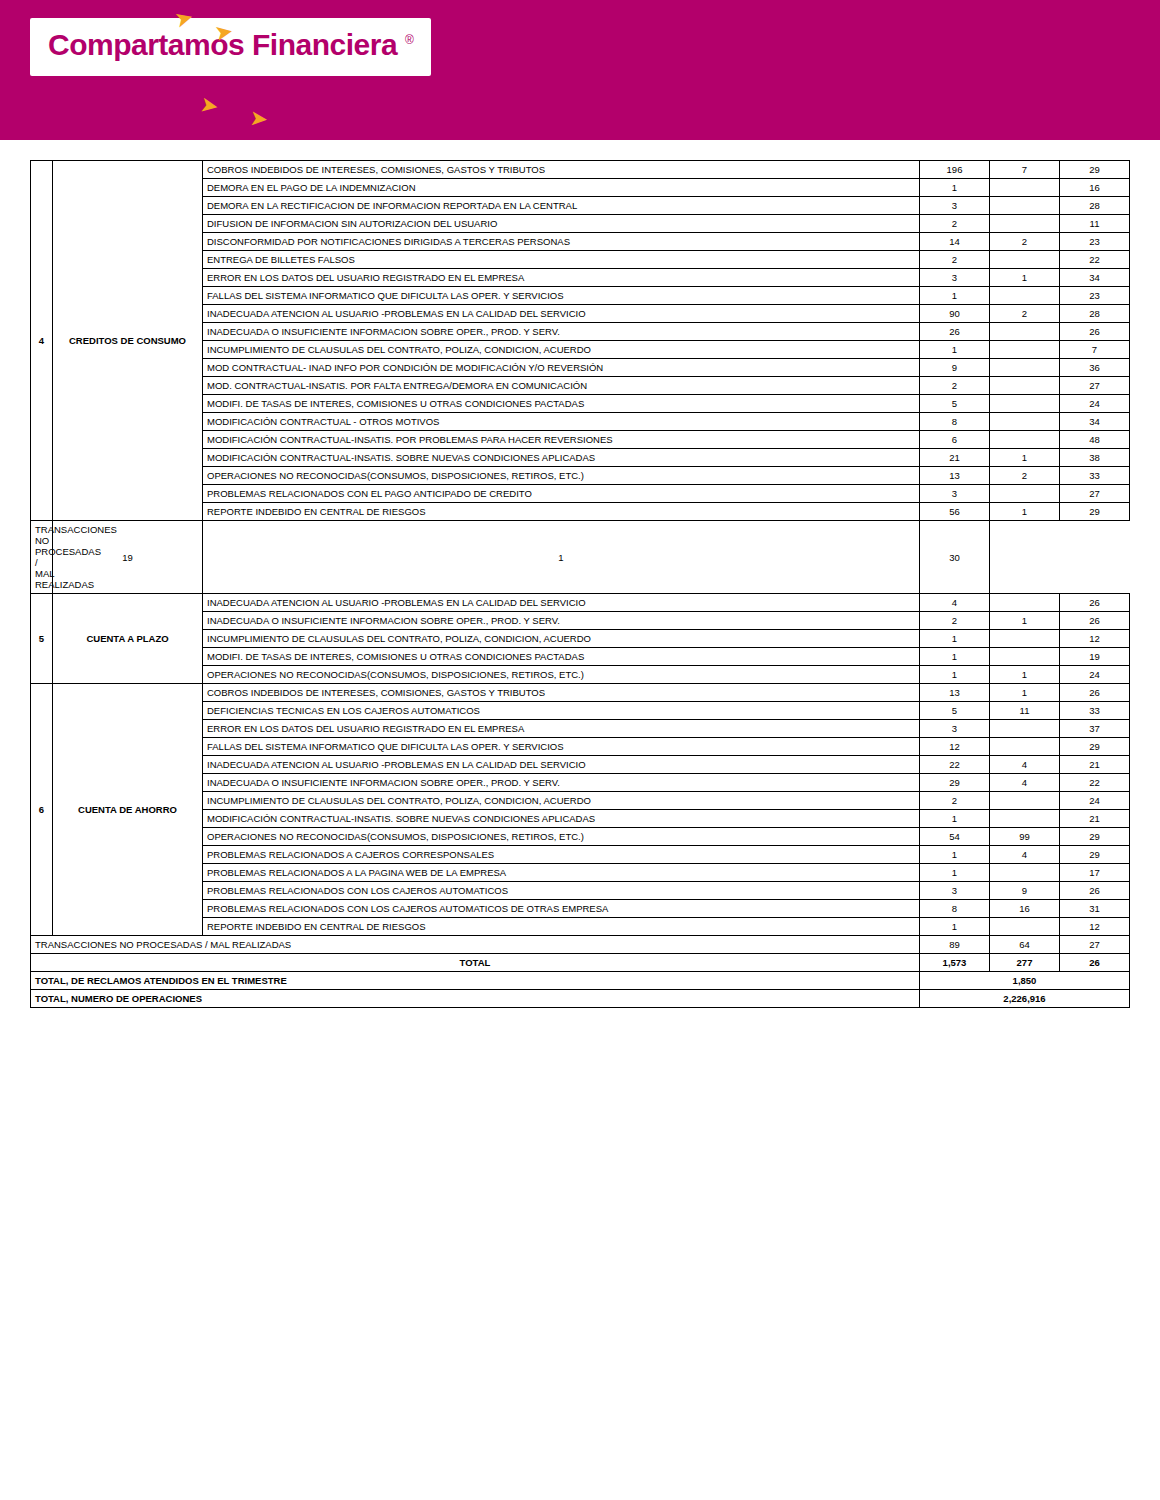Compartamos Financiera ®
➤
➤
➤
➤
| 4 | CREDITOS DE CONSUMO | COBROS INDEBIDOS DE INTERESES, COMISIONES, GASTOS Y TRIBUTOS | 196 | 7 | 29 |
| DEMORA EN EL PAGO DE LA INDEMNIZACION | 1 | | 16 |
| DEMORA EN LA RECTIFICACION DE INFORMACION REPORTADA EN LA CENTRAL | 3 | | 28 |
| DIFUSION DE INFORMACION SIN AUTORIZACION DEL USUARIO | 2 | | 11 |
| DISCONFORMIDAD POR NOTIFICACIONES DIRIGIDAS A TERCERAS PERSONAS | 14 | 2 | 23 |
| ENTREGA DE BILLETES FALSOS | 2 | | 22 |
| ERROR EN LOS DATOS DEL USUARIO REGISTRADO EN EL EMPRESA | 3 | 1 | 34 |
| FALLAS DEL SISTEMA INFORMATICO QUE DIFICULTA LAS OPER. Y SERVICIOS | 1 | | 23 |
| INADECUADA ATENCION AL USUARIO -PROBLEMAS EN LA CALIDAD DEL SERVICIO | 90 | 2 | 28 |
| INADECUADA O INSUFICIENTE INFORMACION SOBRE OPER., PROD. Y SERV. | 26 | | 26 |
| INCUMPLIMIENTO DE CLAUSULAS DEL CONTRATO, POLIZA, CONDICION, ACUERDO | 1 | | 7 |
| MOD CONTRACTUAL- INAD INFO POR CONDICIÓN DE MODIFICACIÓN Y/O REVERSIÓN | 9 | | 36 |
| MOD. CONTRACTUAL-INSATIS. POR FALTA ENTREGA/DEMORA EN COMUNICACIÓN | 2 | | 27 |
| MODIFI. DE TASAS DE INTERES, COMISIONES U OTRAS CONDICIONES PACTADAS | 5 | | 24 |
| MODIFICACIÓN CONTRACTUAL - OTROS MOTIVOS | 8 | | 34 |
| MODIFICACIÓN CONTRACTUAL-INSATIS. POR PROBLEMAS PARA HACER REVERSIONES | 6 | | 48 |
| MODIFICACIÓN CONTRACTUAL-INSATIS. SOBRE NUEVAS CONDICIONES APLICADAS | 21 | 1 | 38 |
| OPERACIONES NO RECONOCIDAS(CONSUMOS, DISPOSICIONES, RETIROS, ETC.) | 13 | 2 | 33 |
| PROBLEMAS RELACIONADOS CON EL PAGO ANTICIPADO DE CREDITO | 3 | | 27 |
| REPORTE INDEBIDO EN CENTRAL DE RIESGOS | 56 | 1 | 29 |
| TRANSACCIONES NO PROCESADAS / MAL REALIZADAS | 19 | 1 | 30 |
| 5 | CUENTA A PLAZO | INADECUADA ATENCION AL USUARIO -PROBLEMAS EN LA CALIDAD DEL SERVICIO | 4 | | 26 |
| INADECUADA O INSUFICIENTE INFORMACION SOBRE OPER., PROD. Y SERV. | 2 | 1 | 26 |
| INCUMPLIMIENTO DE CLAUSULAS DEL CONTRATO, POLIZA, CONDICION, ACUERDO | 1 | | 12 |
| MODIFI. DE TASAS DE INTERES, COMISIONES U OTRAS CONDICIONES PACTADAS | 1 | | 19 |
| OPERACIONES NO RECONOCIDAS(CONSUMOS, DISPOSICIONES, RETIROS, ETC.) | 1 | 1 | 24 |
| 6 | CUENTA DE AHORRO | COBROS INDEBIDOS DE INTERESES, COMISIONES, GASTOS Y TRIBUTOS | 13 | 1 | 26 |
| DEFICIENCIAS TECNICAS EN LOS CAJEROS AUTOMATICOS | 5 | 11 | 33 |
| ERROR EN LOS DATOS DEL USUARIO REGISTRADO EN EL EMPRESA | 3 | | 37 |
| FALLAS DEL SISTEMA INFORMATICO QUE DIFICULTA LAS OPER. Y SERVICIOS | 12 | | 29 |
| INADECUADA ATENCION AL USUARIO -PROBLEMAS EN LA CALIDAD DEL SERVICIO | 22 | 4 | 21 |
| INADECUADA O INSUFICIENTE INFORMACION SOBRE OPER., PROD. Y SERV. | 29 | 4 | 22 |
| INCUMPLIMIENTO DE CLAUSULAS DEL CONTRATO, POLIZA, CONDICION, ACUERDO | 2 | | 24 |
| MODIFICACIÓN CONTRACTUAL-INSATIS. SOBRE NUEVAS CONDICIONES APLICADAS | 1 | | 21 |
| OPERACIONES NO RECONOCIDAS(CONSUMOS, DISPOSICIONES, RETIROS, ETC.) | 54 | 99 | 29 |
| PROBLEMAS RELACIONADOS A CAJEROS CORRESPONSALES | 1 | 4 | 29 |
| PROBLEMAS RELACIONADOS A LA PAGINA WEB DE LA EMPRESA | 1 | | 17 |
| PROBLEMAS RELACIONADOS CON LOS CAJEROS AUTOMATICOS | 3 | 9 | 26 |
| PROBLEMAS RELACIONADOS CON LOS CAJEROS AUTOMATICOS DE OTRAS EMPRESA | 8 | 16 | 31 |
| REPORTE INDEBIDO EN CENTRAL DE RIESGOS | 1 | | 12 |
| TRANSACCIONES NO PROCESADAS / MAL REALIZADAS | 89 | 64 | 27 |
| TOTAL | 1,573 | 277 | 26 |
| TOTAL, DE RECLAMOS ATENDIDOS EN EL TRIMESTRE | 1,850 |
| TOTAL, NUMERO DE OPERACIONES | 2,226,916 |